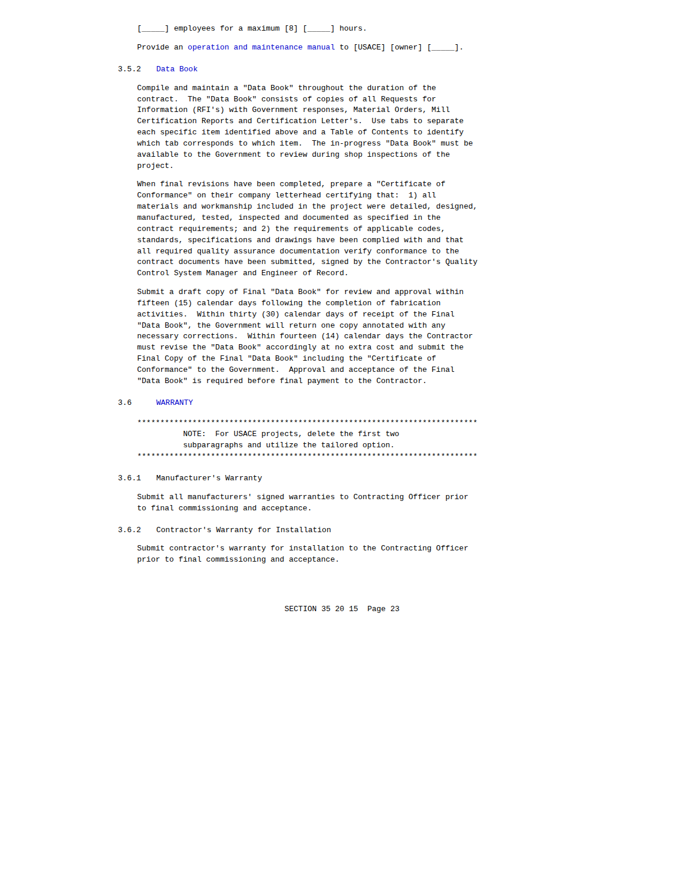[_____] employees for a maximum [8] [_____] hours.
Provide an operation and maintenance manual to [USACE] [owner] [_____].
3.5.2 Data Book
Compile and maintain a "Data Book" throughout the duration of the contract. The "Data Book" consists of copies of all Requests for Information (RFI's) with Government responses, Material Orders, Mill Certification Reports and Certification Letter's. Use tabs to separate each specific item identified above and a Table of Contents to identify which tab corresponds to which item. The in-progress "Data Book" must be available to the Government to review during shop inspections of the project.
When final revisions have been completed, prepare a "Certificate of Conformance" on their company letterhead certifying that: 1) all materials and workmanship included in the project were detailed, designed, manufactured, tested, inspected and documented as specified in the contract requirements; and 2) the requirements of applicable codes, standards, specifications and drawings have been complied with and that all required quality assurance documentation verify conformance to the contract documents have been submitted, signed by the Contractor's Quality Control System Manager and Engineer of Record.
Submit a draft copy of Final "Data Book" for review and approval within fifteen (15) calendar days following the completion of fabrication activities. Within thirty (30) calendar days of receipt of the Final "Data Book", the Government will return one copy annotated with any necessary corrections. Within fourteen (14) calendar days the Contractor must revise the "Data Book" accordingly at no extra cost and submit the Final Copy of the Final "Data Book" including the "Certificate of Conformance" to the Government. Approval and acceptance of the Final "Data Book" is required before final payment to the Contractor.
3.6 WARRANTY
************************************************************************** NOTE: For USACE projects, delete the first two subparagraphs and utilize the tailored option. **************************************************************************
3.6.1 Manufacturer's Warranty
Submit all manufacturers' signed warranties to Contracting Officer prior to final commissioning and acceptance.
3.6.2 Contractor's Warranty for Installation
Submit contractor's warranty for installation to the Contracting Officer prior to final commissioning and acceptance.
SECTION 35 20 15 Page 23